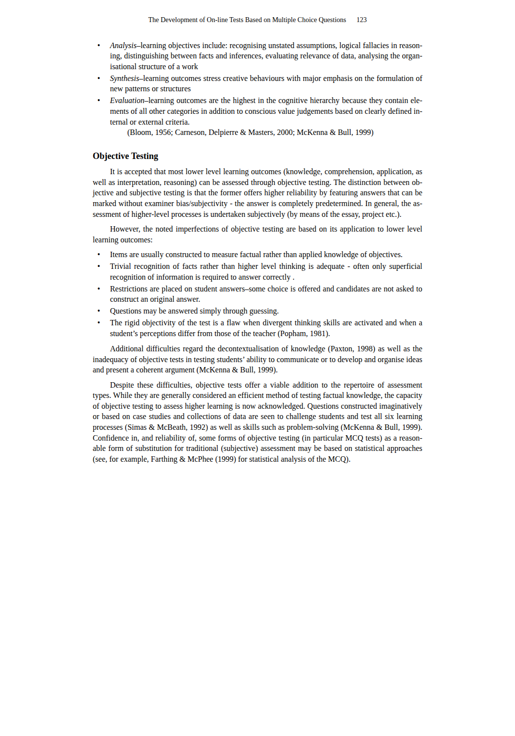The Development of On-line Tests Based on Multiple Choice Questions123
Analysis–learning objectives include: recognising unstated assumptions, logical fallacies in reasoning, distinguishing between facts and inferences, evaluating relevance of data, analysing the organisational structure of a work
Synthesis–learning outcomes stress creative behaviours with major emphasis on the formulation of new patterns or structures
Evaluation–learning outcomes are the highest in the cognitive hierarchy because they contain elements of all other categories in addition to conscious value judgements based on clearly defined internal or external criteria.
(Bloom, 1956; Carneson, Delpierre & Masters, 2000; McKenna & Bull, 1999)
Objective Testing
It is accepted that most lower level learning outcomes (knowledge, comprehension, application, as well as interpretation, reasoning) can be assessed through objective testing. The distinction between objective and subjective testing is that the former offers higher reliability by featuring answers that can be marked without examiner bias/subjectivity - the answer is completely predetermined. In general, the assessment of higher-level processes is undertaken subjectively (by means of the essay, project etc.).
However, the noted imperfections of objective testing are based on its application to lower level learning outcomes:
Items are usually constructed to measure factual rather than applied knowledge of objectives.
Trivial recognition of facts rather than higher level thinking is adequate - often only superficial recognition of information is required to answer correctly .
Restrictions are placed on student answers–some choice is offered and candidates are not asked to construct an original answer.
Questions may be answered simply through guessing.
The rigid objectivity of the test is a flaw when divergent thinking skills are activated and when a student’s perceptions differ from those of the teacher (Popham, 1981).
Additional difficulties regard the decontextualisation of knowledge (Paxton, 1998) as well as the inadequacy of objective tests in testing students’ ability to communicate or to develop and organise ideas and present a coherent argument (McKenna & Bull, 1999).
Despite these difficulties, objective tests offer a viable addition to the repertoire of assessment types. While they are generally considered an efficient method of testing factual knowledge, the capacity of objective testing to assess higher learning is now acknowledged. Questions constructed imaginatively or based on case studies and collections of data are seen to challenge students and test all six learning processes (Simas & McBeath, 1992) as well as skills such as problem-solving (McKenna & Bull, 1999). Confidence in, and reliability of, some forms of objective testing (in particular MCQ tests) as a reasonable form of substitution for traditional (subjective) assessment may be based on statistical approaches (see, for example, Farthing & McPhee (1999) for statistical analysis of the MCQ).